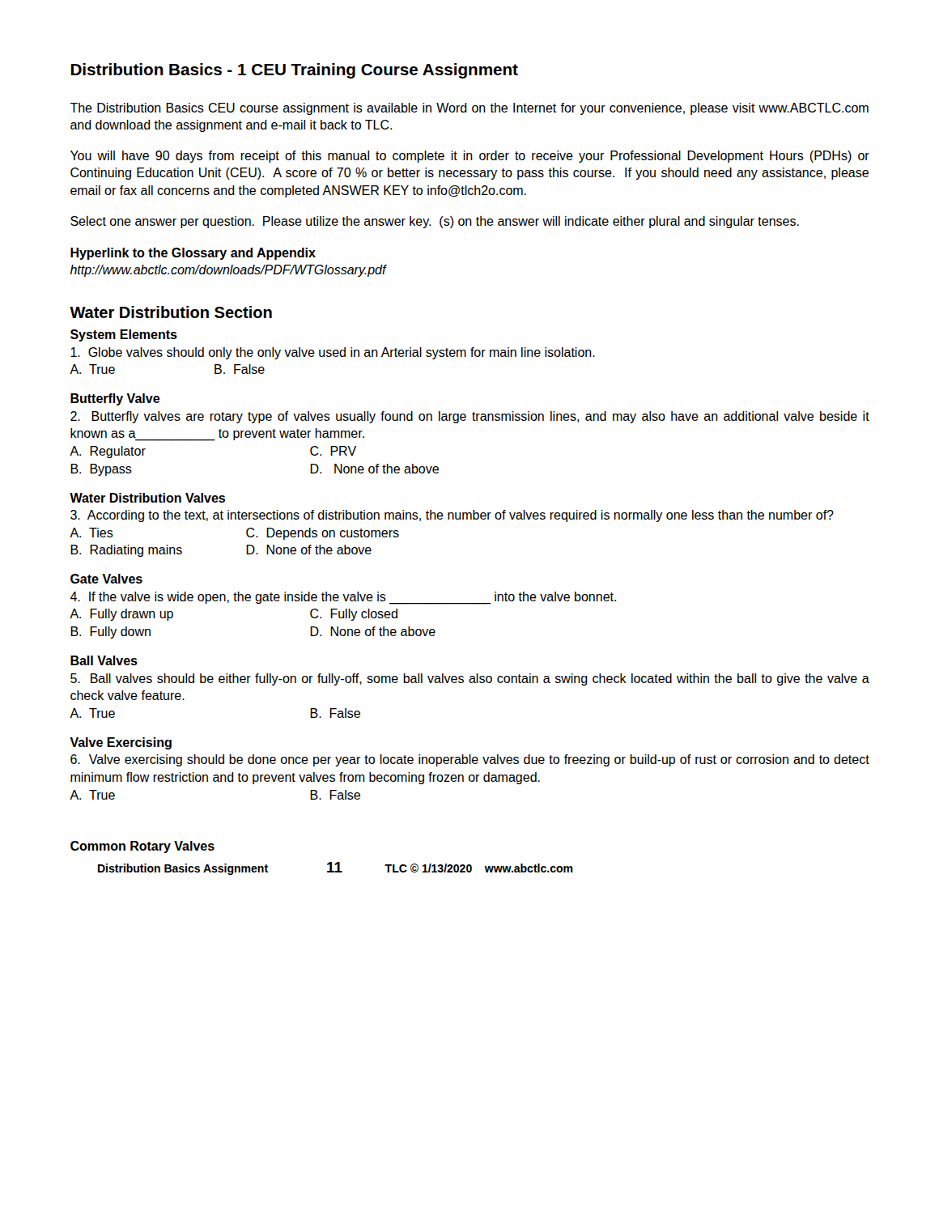Distribution Basics - 1 CEU Training Course Assignment
The Distribution Basics CEU course assignment is available in Word on the Internet for your convenience, please visit www.ABCTLC.com and download the assignment and e-mail it back to TLC.
You will have 90 days from receipt of this manual to complete it in order to receive your Professional Development Hours (PDHs) or Continuing Education Unit (CEU). A score of 70 % or better is necessary to pass this course. If you should need any assistance, please email or fax all concerns and the completed ANSWER KEY to info@tlch2o.com.
Select one answer per question. Please utilize the answer key. (s) on the answer will indicate either plural and singular tenses.
Hyperlink to the Glossary and Appendix
http://www.abctlc.com/downloads/PDF/WTGlossary.pdf
Water Distribution Section
System Elements
1. Globe valves should only the only valve used in an Arterial system for main line isolation.
| A. True | B. False |
Butterfly Valve
2. Butterfly valves are rotary type of valves usually found on large transmission lines, and may also have an additional valve beside it known as a___________ to prevent water hammer.
| A. Regulator | C. PRV |
| B. Bypass | D. None of the above |
Water Distribution Valves
3. According to the text, at intersections of distribution mains, the number of valves required is normally one less than the number of?
| A. Ties | C. Depends on customers |
| B. Radiating mains | D. None of the above |
Gate Valves
4. If the valve is wide open, the gate inside the valve is ______________ into the valve bonnet.
| A. Fully drawn up | C. Fully closed |
| B. Fully down | D. None of the above |
Ball Valves
5. Ball valves should be either fully-on or fully-off, some ball valves also contain a swing check located within the ball to give the valve a check valve feature.
| A. True | B. False |
Valve Exercising
6. Valve exercising should be done once per year to locate inoperable valves due to freezing or build-up of rust or corrosion and to detect minimum flow restriction and to prevent valves from becoming frozen or damaged.
| A. True | B. False |
Common Rotary Valves
Distribution Basics Assignment 11 TLC © 1/13/2020 www.abctlc.com